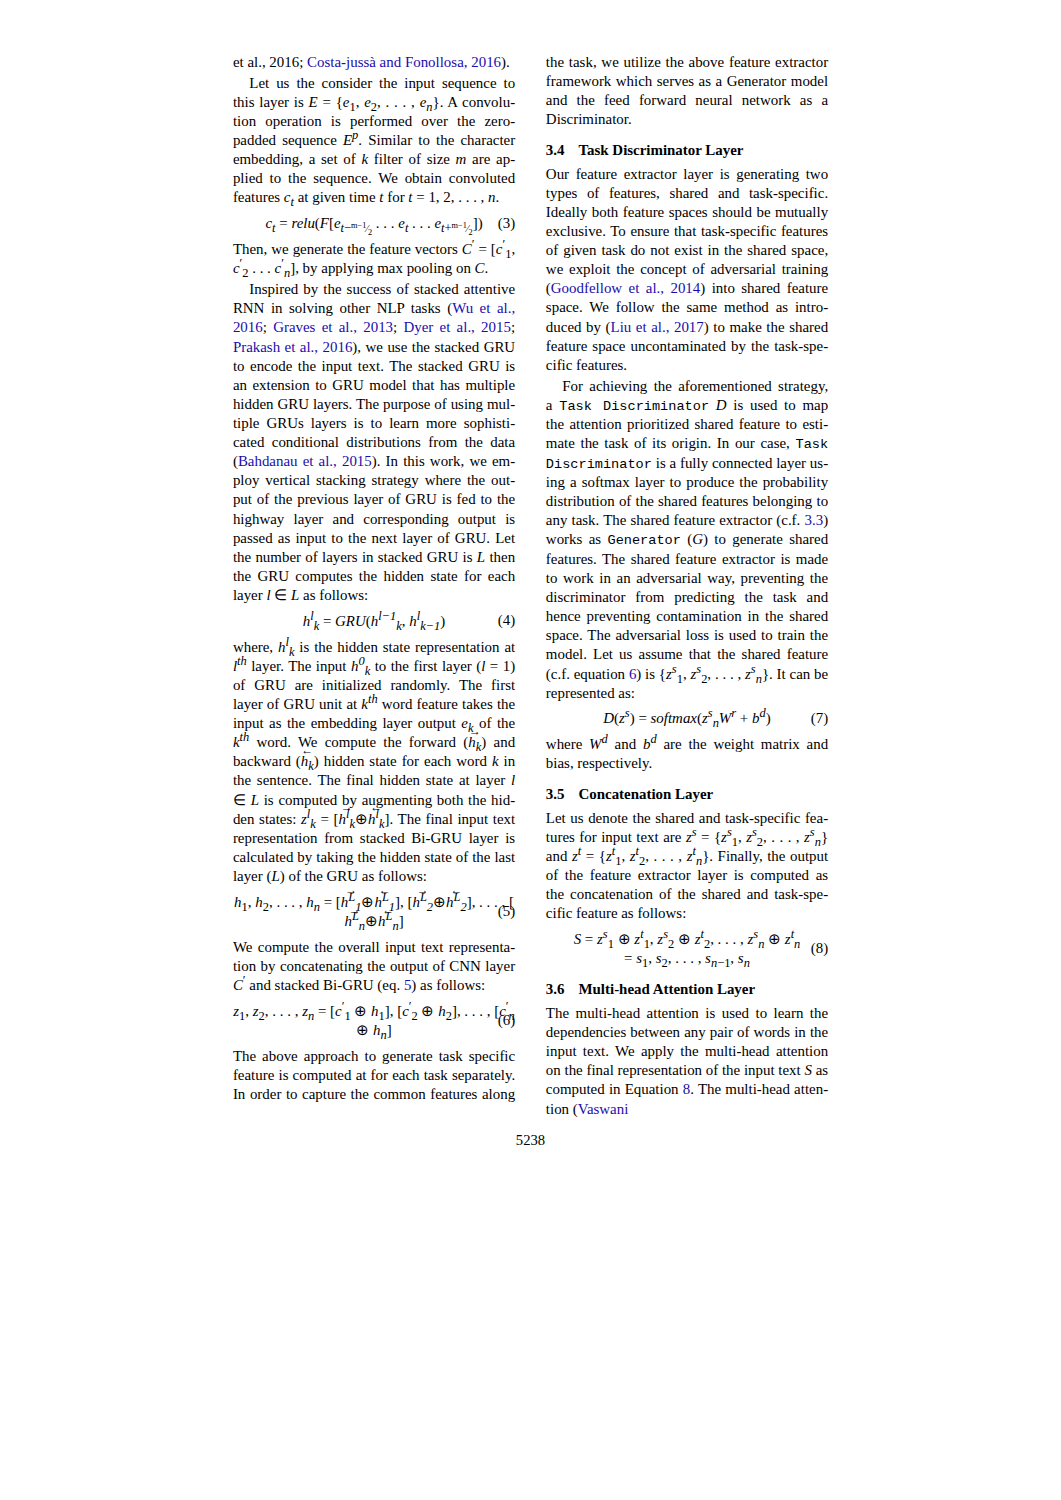et al., 2016; Costa-jussà and Fonollosa, 2016).
Let us the consider the input sequence to this layer is E = {e1, e2, . . . , en}. A convolution operation is performed over the zero-padded sequence Ep. Similar to the character embedding, a set of k filter of size m are applied to the sequence. We obtain convoluted features ct at given time t for t = 1, 2, . . . , n.
ct = relu(F[et−m−1⁄2 . . . et . . . et+m−1⁄2]) (3)
Then, we generate the feature vectors C′ = [c′1, c′2 . . . c′n], by applying max pooling on C.
Inspired by the success of stacked attentive RNN in solving other NLP tasks (Wu et al., 2016; Graves et al., 2013; Dyer et al., 2015; Prakash et al., 2016), we use the stacked GRU to encode the input text. The stacked GRU is an extension to GRU model that has multiple hidden GRU layers. The purpose of using multiple GRUs layers is to learn more sophisticated conditional distributions from the data (Bahdanau et al., 2015). In this work, we employ vertical stacking strategy where the output of the previous layer of GRU is fed to the highway layer and corresponding output is passed as input to the next layer of GRU. Let the number of layers in stacked GRU is L then the GRU computes the hidden state for each layer l ∈ L as follows:
hlk = GRU(hl−1k, hlk−1) (4)
where, hlk is the hidden state representation at lth layer. The input h0k to the first layer (l = 1) of GRU are initialized randomly. The first layer of GRU unit at kth word feature takes the input as the embedding layer output ek of the kth word. We compute the forward (→hk) and backward (←hk) hidden state for each word k in the sentence. The final hidden state at layer l ∈ L is computed by augmenting both the hidden states: zlk = [→hlk⊕←hlk]. The final input text representation from stacked Bi-GRU layer is calculated by taking the hidden state of the last layer (L) of the GRU as follows:
h1, h2, . . . , hn = [→hL1⊕←hL1], [→hL2⊕←hL2], . . . , [→hLn⊕←hLn] (5)
We compute the overall input text representation by concatenating the output of CNN layer C′ and stacked Bi-GRU (eq. 5) as follows:
z1, z2, . . . , zn = [c′1 ⊕ h1], [c′2 ⊕ h2], . . . , [c′n ⊕ hn] (6)
The above approach to generate task specific feature is computed at for each task separately. In order to capture the common features along the task, we utilize the above feature extractor framework which serves as a Generator model and the feed forward neural network as a Discriminator.
3.4 Task Discriminator Layer
Our feature extractor layer is generating two types of features, shared and task-specific. Ideally both feature spaces should be mutually exclusive. To ensure that task-specific features of given task do not exist in the shared space, we exploit the concept of adversarial training (Goodfellow et al., 2014) into shared feature space. We follow the same method as introduced by (Liu et al., 2017) to make the shared feature space uncontaminated by the task-specific features.
For achieving the aforementioned strategy, a Task Discriminator D is used to map the attention prioritized shared feature to estimate the task of its origin. In our case, Task Discriminator is a fully connected layer using a softmax layer to produce the probability distribution of the shared features belonging to any task. The shared feature extractor (c.f. 3.3) works as Generator (G) to generate shared features. The shared feature extractor is made to work in an adversarial way, preventing the discriminator from predicting the task and hence preventing contamination in the shared space. The adversarial loss is used to train the model. Let us assume that the shared feature (c.f. equation 6) is {zs1, zs2, . . . , zsn}. It can be represented as:
D(zs) = softmax(zsnWr + bd) (7)
where Wd and bd are the weight matrix and bias, respectively.
3.5 Concatenation Layer
Let us denote the shared and task-specific features for input text are zs = {zs1, zs2, . . . , zsn} and zt = {zt1, zt2, . . . , ztn}. Finally, the output of the feature extractor layer is computed as the concatenation of the shared and task-specific feature as follows:
S = zs1 ⊕ zt1, zs2 ⊕ zt2, . . . , zsn ⊕ ztn = s1, s2, . . . , sn−1, sn (8)
3.6 Multi-head Attention Layer
The multi-head attention is used to learn the dependencies between any pair of words in the input text. We apply the multi-head attention on the final representation of the input text S as computed in Equation 8. The multi-head attention (Vaswani
5238